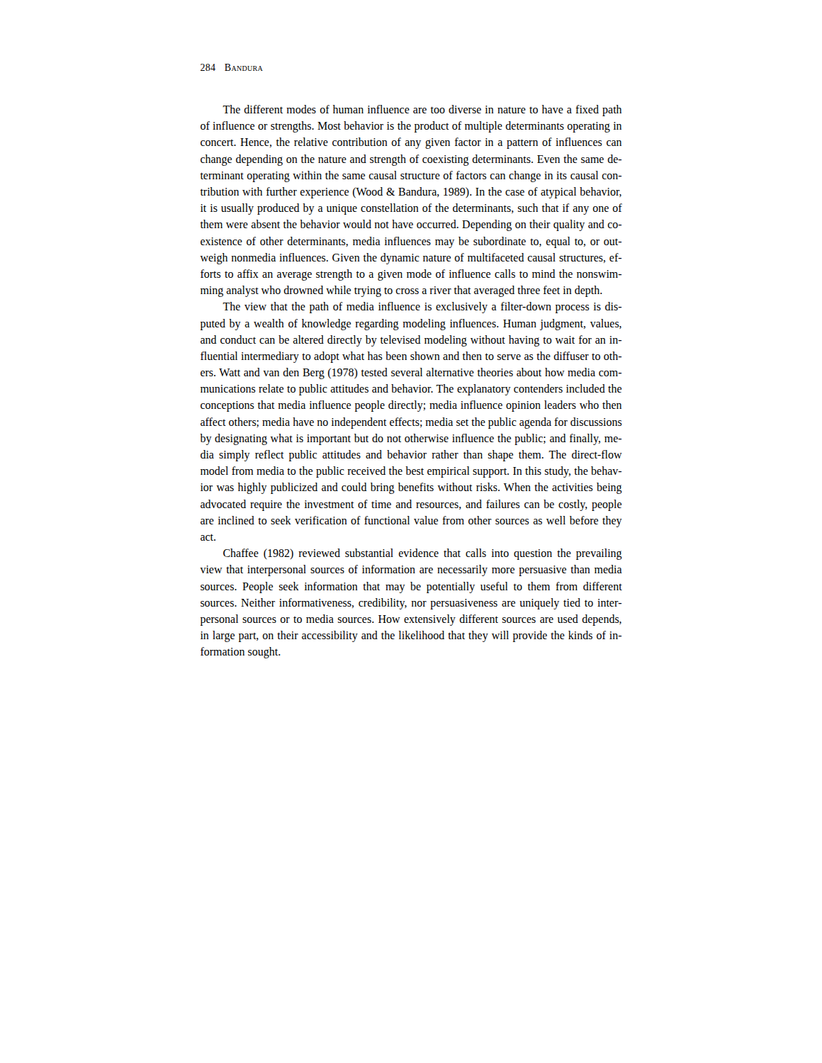284 Bandura
The different modes of human influence are too diverse in nature to have a fixed path of influence or strengths. Most behavior is the product of multiple determinants operating in concert. Hence, the relative contribution of any given factor in a pattern of influences can change depending on the nature and strength of coexisting determinants. Even the same determinant operating within the same causal structure of factors can change in its causal contribution with further experience (Wood & Bandura, 1989). In the case of atypical behavior, it is usually produced by a unique constellation of the determinants, such that if any one of them were absent the behavior would not have occurred. Depending on their quality and coexistence of other determinants, media influences may be subordinate to, equal to, or outweigh nonmedia influences. Given the dynamic nature of multifaceted causal structures, efforts to affix an average strength to a given mode of influence calls to mind the nonswimming analyst who drowned while trying to cross a river that averaged three feet in depth.
The view that the path of media influence is exclusively a filter-down process is disputed by a wealth of knowledge regarding modeling influences. Human judgment, values, and conduct can be altered directly by televised modeling without having to wait for an influential intermediary to adopt what has been shown and then to serve as the diffuser to others. Watt and van den Berg (1978) tested several alternative theories about how media communications relate to public attitudes and behavior. The explanatory contenders included the conceptions that media influence people directly; media influence opinion leaders who then affect others; media have no independent effects; media set the public agenda for discussions by designating what is important but do not otherwise influence the public; and finally, media simply reflect public attitudes and behavior rather than shape them. The direct-flow model from media to the public received the best empirical support. In this study, the behavior was highly publicized and could bring benefits without risks. When the activities being advocated require the investment of time and resources, and failures can be costly, people are inclined to seek verification of functional value from other sources as well before they act.
Chaffee (1982) reviewed substantial evidence that calls into question the prevailing view that interpersonal sources of information are necessarily more persuasive than media sources. People seek information that may be potentially useful to them from different sources. Neither informativeness, credibility, nor persuasiveness are uniquely tied to interpersonal sources or to media sources. How extensively different sources are used depends, in large part, on their accessibility and the likelihood that they will provide the kinds of information sought.